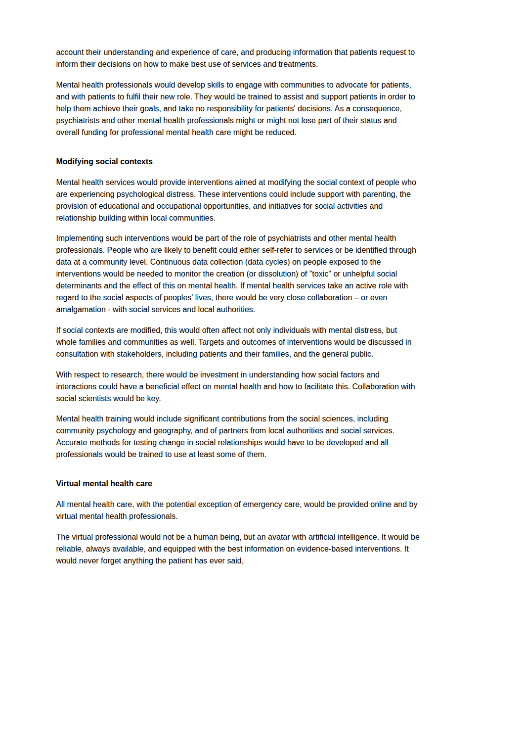account their understanding and experience of care, and producing information that patients request to inform their decisions on how to make best use of services and treatments.
Mental health professionals would develop skills to engage with communities to advocate for patients, and with patients to fulfil their new role. They would be trained to assist and support patients in order to help them achieve their goals, and take no responsibility for patients' decisions. As a consequence, psychiatrists and other mental health professionals might or might not lose part of their status and overall funding for professional mental health care might be reduced.
Modifying social contexts
Mental health services would provide interventions aimed at modifying the social context of people who are experiencing psychological distress. These interventions could include support with parenting, the provision of educational and occupational opportunities, and initiatives for social activities and relationship building within local communities.
Implementing such interventions would be part of the role of psychiatrists and other mental health professionals. People who are likely to benefit could either self-refer to services or be identified through data at a community level. Continuous data collection (data cycles) on people exposed to the interventions would be needed to monitor the creation (or dissolution) of "toxic" or unhelpful social determinants and the effect of this on mental health. If mental health services take an active role with regard to the social aspects of peoples' lives, there would be very close collaboration – or even amalgamation - with social services and local authorities.
If social contexts are modified, this would often affect not only individuals with mental distress, but whole families and communities as well. Targets and outcomes of interventions would be discussed in consultation with stakeholders, including patients and their families, and the general public.
With respect to research, there would be investment in understanding how social factors and interactions could have a beneficial effect on mental health and how to facilitate this. Collaboration with social scientists would be key.
Mental health training would include significant contributions from the social sciences, including community psychology and geography, and of partners from local authorities and social services. Accurate methods for testing change in social relationships would have to be developed and all professionals would be trained to use at least some of them.
Virtual mental health care
All mental health care, with the potential exception of emergency care, would be provided online and by virtual mental health professionals.
The virtual professional would not be a human being, but an avatar with artificial intelligence. It would be reliable, always available, and equipped with the best information on evidence-based interventions. It would never forget anything the patient has ever said,